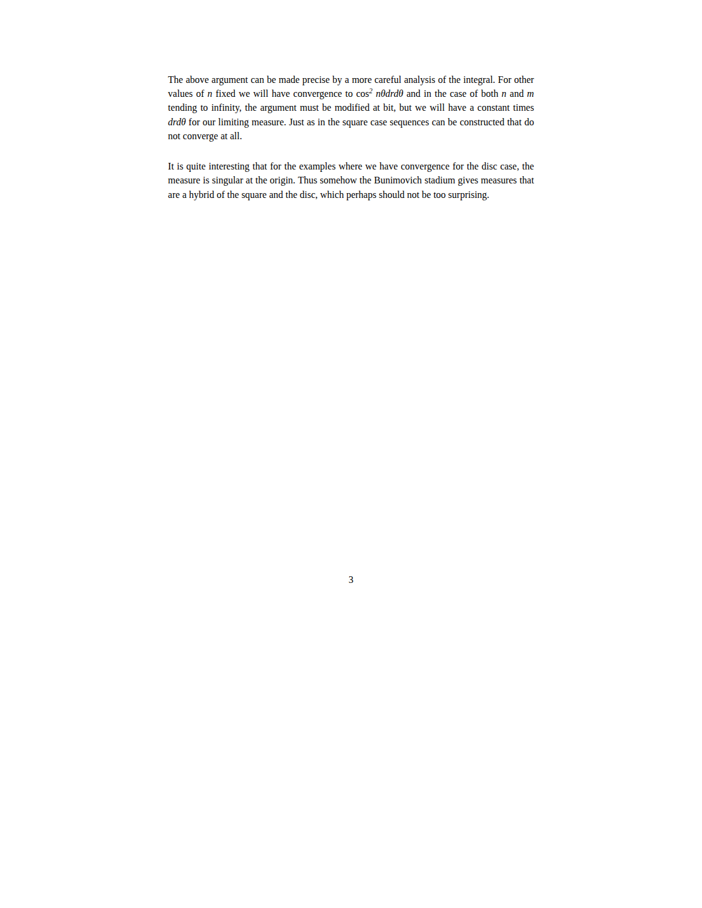The above argument can be made precise by a more careful analysis of the integral. For other values of n fixed we will have convergence to cos2 nθdrdθ and in the case of both n and m tending to infinity, the argument must be modified at bit, but we will have a constant times drdθ for our limiting measure. Just as in the square case sequences can be constructed that do not converge at all.
It is quite interesting that for the examples where we have convergence for the disc case, the measure is singular at the origin. Thus somehow the Bunimovich stadium gives measures that are a hybrid of the square and the disc, which perhaps should not be too surprising.
3